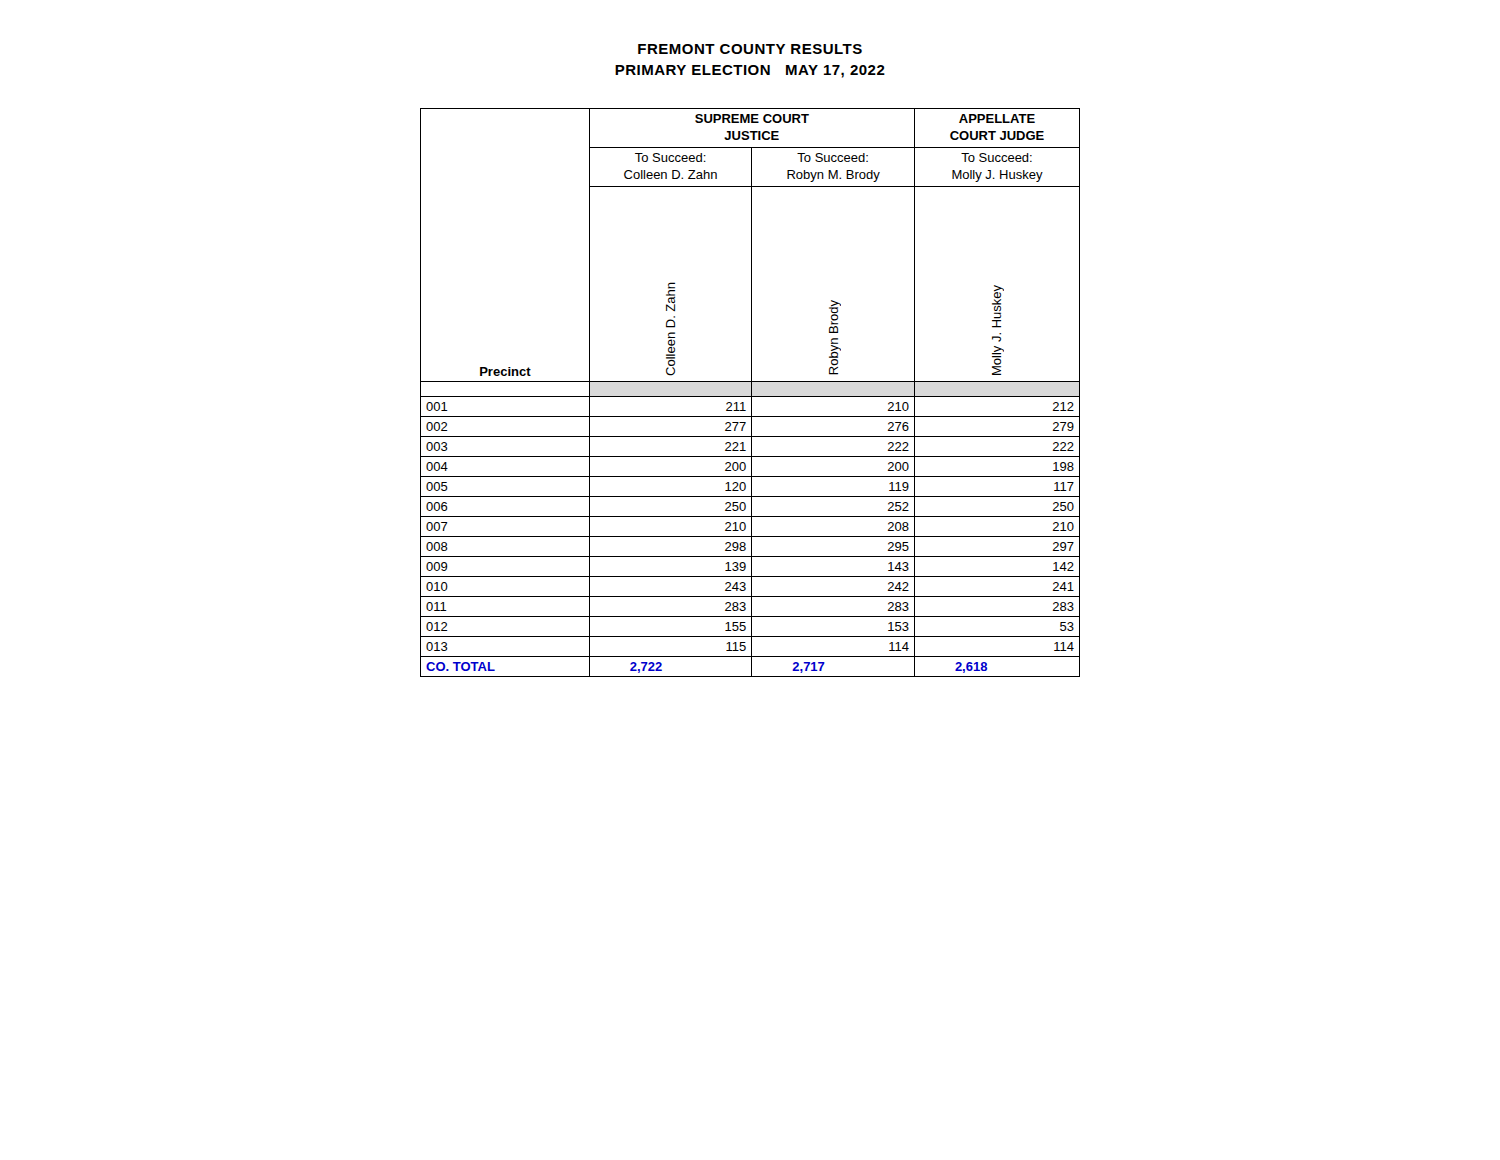FREMONT COUNTY RESULTS
PRIMARY ELECTION MAY 17, 2022
| Precinct | SUPREME COURT JUSTICE | APPELLATE COURT JUDGE |
| To Succeed: Colleen D. Zahn | To Succeed: Robyn M. Brody | To Succeed: Molly J. Huskey |
| Colleen D. Zahn | Robyn Brody | Molly J. Huskey |
| 001 | 211 | 210 | 212 |
| 002 | 277 | 276 | 279 |
| 003 | 221 | 222 | 222 |
| 004 | 200 | 200 | 198 |
| 005 | 120 | 119 | 117 |
| 006 | 250 | 252 | 250 |
| 007 | 210 | 208 | 210 |
| 008 | 298 | 295 | 297 |
| 009 | 139 | 143 | 142 |
| 010 | 243 | 242 | 241 |
| 011 | 283 | 283 | 283 |
| 012 | 155 | 153 | 53 |
| 013 | 115 | 114 | 114 |
| CO. TOTAL | 2,722 | 2,717 | 2,618 |